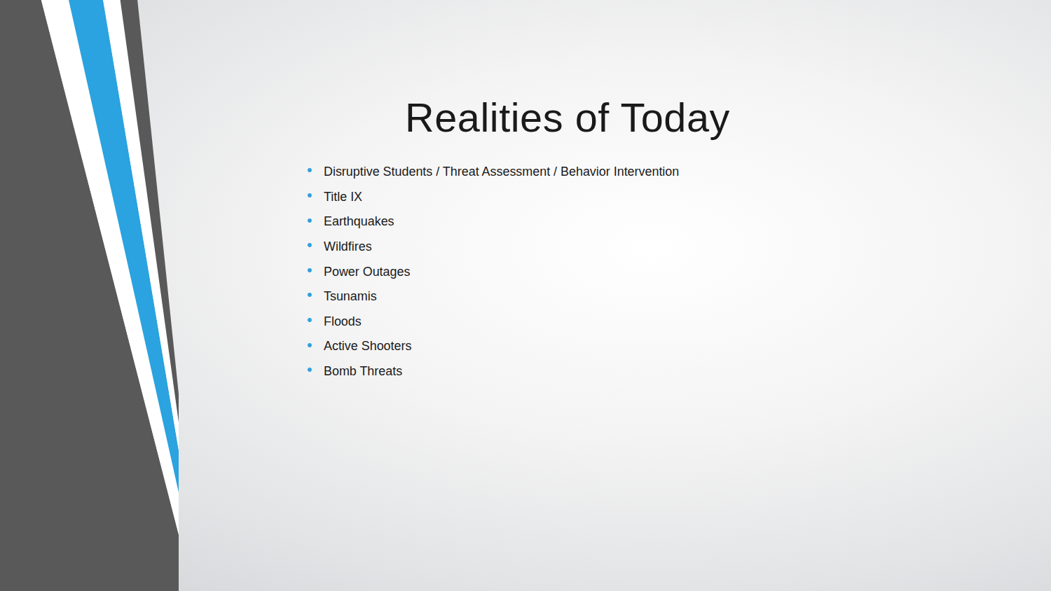Realities of Today
Disruptive Students / Threat Assessment / Behavior Intervention
Title IX
Earthquakes
Wildfires
Power Outages
Tsunamis
Floods
Active Shooters
Bomb Threats